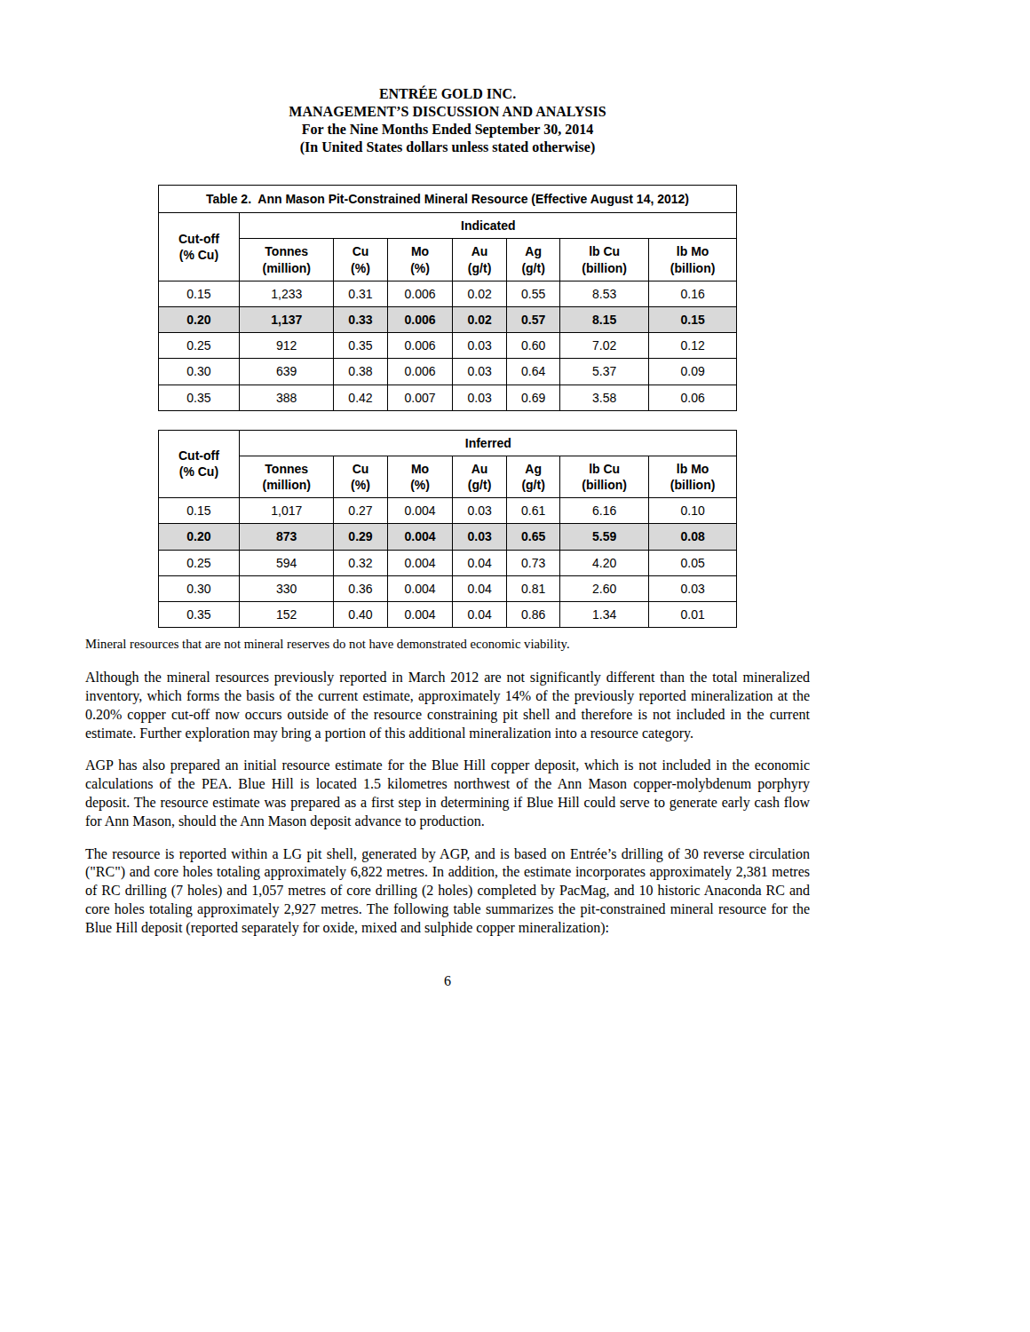ENTRÉE GOLD INC.
MANAGEMENT’S DISCUSSION AND ANALYSIS
For the Nine Months Ended September 30, 2014
(In United States dollars unless stated otherwise)
Table 2. Ann Mason Pit-Constrained Mineral Resource (Effective August 14, 2012)
| Cut-off (% Cu) | Indicated |
| --- | --- |
| Tonnes (million) | Cu (%) | Mo (%) | Au (g/t) | Ag (g/t) | lb Cu (billion) | lb Mo (billion) |
| 0.15 | 1,233 | 0.31 | 0.006 | 0.02 | 0.55 | 8.53 | 0.16 |
| 0.20 | 1,137 | 0.33 | 0.006 | 0.02 | 0.57 | 8.15 | 0.15 |
| 0.25 | 912 | 0.35 | 0.006 | 0.03 | 0.60 | 7.02 | 0.12 |
| 0.30 | 639 | 0.38 | 0.006 | 0.03 | 0.64 | 5.37 | 0.09 |
| 0.35 | 388 | 0.42 | 0.007 | 0.03 | 0.69 | 3.58 | 0.06 |
| Cut-off (% Cu) | Inferred |
| --- | --- |
| Tonnes (million) | Cu (%) | Mo (%) | Au (g/t) | Ag (g/t) | lb Cu (billion) | lb Mo (billion) |
| 0.15 | 1,017 | 0.27 | 0.004 | 0.03 | 0.61 | 6.16 | 0.10 |
| 0.20 | 873 | 0.29 | 0.004 | 0.03 | 0.65 | 5.59 | 0.08 |
| 0.25 | 594 | 0.32 | 0.004 | 0.04 | 0.73 | 4.20 | 0.05 |
| 0.30 | 330 | 0.36 | 0.004 | 0.04 | 0.81 | 2.60 | 0.03 |
| 0.35 | 152 | 0.40 | 0.004 | 0.04 | 0.86 | 1.34 | 0.01 |
Mineral resources that are not mineral reserves do not have demonstrated economic viability.
Although the mineral resources previously reported in March 2012 are not significantly different than the total mineralized inventory, which forms the basis of the current estimate, approximately 14% of the previously reported mineralization at the 0.20% copper cut-off now occurs outside of the resource constraining pit shell and therefore is not included in the current estimate. Further exploration may bring a portion of this additional mineralization into a resource category.
AGP has also prepared an initial resource estimate for the Blue Hill copper deposit, which is not included in the economic calculations of the PEA. Blue Hill is located 1.5 kilometres northwest of the Ann Mason copper-molybdenum porphyry deposit. The resource estimate was prepared as a first step in determining if Blue Hill could serve to generate early cash flow for Ann Mason, should the Ann Mason deposit advance to production.
The resource is reported within a LG pit shell, generated by AGP, and is based on Entrée’s drilling of 30 reverse circulation ("RC") and core holes totaling approximately 6,822 metres. In addition, the estimate incorporates approximately 2,381 metres of RC drilling (7 holes) and 1,057 metres of core drilling (2 holes) completed by PacMag, and 10 historic Anaconda RC and core holes totaling approximately 2,927 metres. The following table summarizes the pit-constrained mineral resource for the Blue Hill deposit (reported separately for oxide, mixed and sulphide copper mineralization):
6